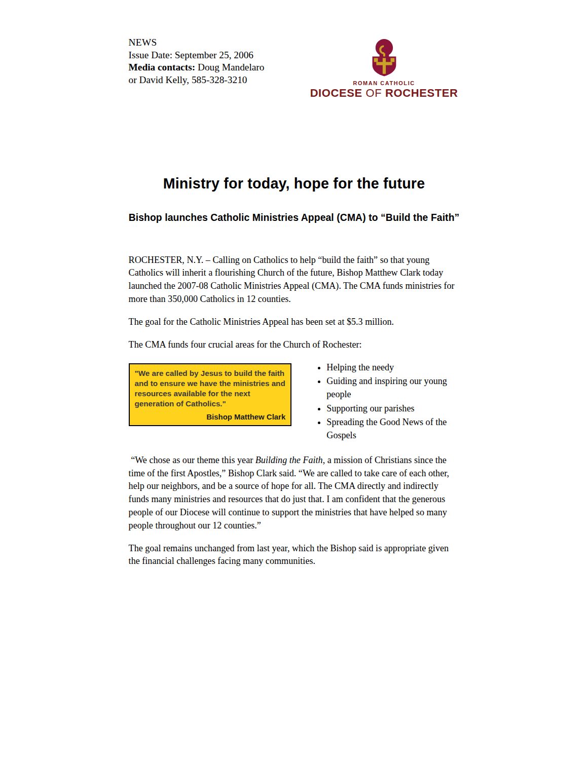NEWS
Issue Date: September 25, 2006
Media contacts: Doug Mandelaro
or David Kelly, 585-328-3210
ROMAN CATHOLIC
DIOCESE OF ROCHESTER
Ministry for today, hope for the future
Bishop launches Catholic Ministries Appeal (CMA) to “Build the Faith”
ROCHESTER, N.Y. – Calling on Catholics to help “build the faith” so that young Catholics will inherit a flourishing Church of the future, Bishop Matthew Clark today launched the 2007-08 Catholic Ministries Appeal (CMA). The CMA funds ministries for more than 350,000 Catholics in 12 counties.
The goal for the Catholic Ministries Appeal has been set at $5.3 million.
The CMA funds four crucial areas for the Church of Rochester:
"We are called by Jesus to build the faith and to ensure we have the ministries and resources available for the next generation of Catholics."
Bishop Matthew Clark
Helping the needy
Guiding and inspiring our young people
Supporting our parishes
Spreading the Good News of the Gospels
“We chose as our theme this year Building the Faith, a mission of Christians since the time of the first Apostles,” Bishop Clark said. “We are called to take care of each other, help our neighbors, and be a source of hope for all. The CMA directly and indirectly funds many ministries and resources that do just that. I am confident that the generous people of our Diocese will continue to support the ministries that have helped so many people throughout our 12 counties.”
The goal remains unchanged from last year, which the Bishop said is appropriate given the financial challenges facing many communities.